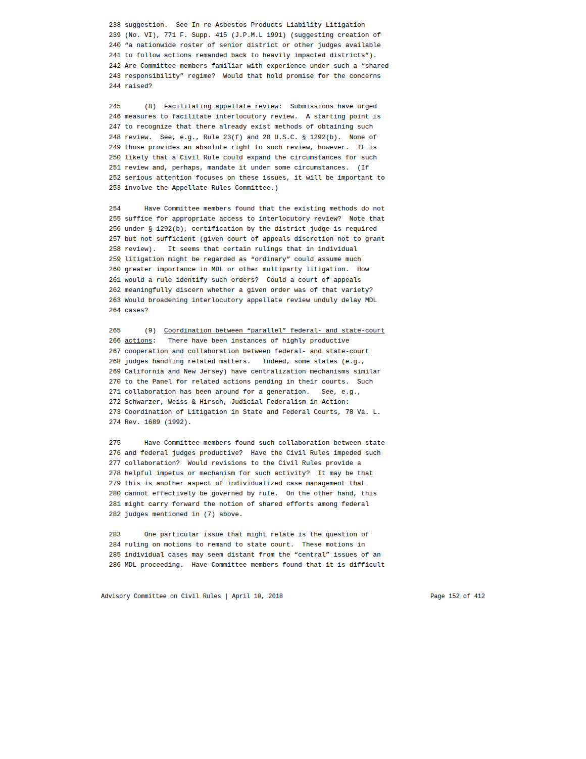suggestion. See In re Asbestos Products Liability Litigation
(No. VI), 771 F. Supp. 415 (J.P.M.L 1991) (suggesting creation of
“a nationwide roster of senior district or other judges available
to follow actions remanded back to heavily impacted districts”).
Are Committee members familiar with experience under such a “shared
responsibility” regime? Would that hold promise for the concerns
raised?
(8) Facilitating appellate review: Submissions have urged
measures to facilitate interlocutory review. A starting point is
to recognize that there already exist methods of obtaining such
review. See, e.g., Rule 23(f) and 28 U.S.C. § 1292(b). None of
those provides an absolute right to such review, however. It is
likely that a Civil Rule could expand the circumstances for such
review and, perhaps, mandate it under some circumstances. (If
serious attention focuses on these issues, it will be important to
involve the Appellate Rules Committee.)
Have Committee members found that the existing methods do not
suffice for appropriate access to interlocutory review? Note that
under § 1292(b), certification by the district judge is required
but not sufficient (given court of appeals discretion not to grant
review). It seems that certain rulings that in individual
litigation might be regarded as “ordinary” could assume much
greater importance in MDL or other multiparty litigation. How
would a rule identify such orders? Could a court of appeals
meaningfully discern whether a given order was of that variety?
Would broadening interlocutory appellate review unduly delay MDL
cases?
(9) Coordination between “parallel” federal- and state-court
actions: There have been instances of highly productive
cooperation and collaboration between federal- and state-court
judges handling related matters. Indeed, some states (e.g.,
California and New Jersey) have centralization mechanisms similar
to the Panel for related actions pending in their courts. Such
collaboration has been around for a generation. See, e.g.,
Schwarzer, Weiss & Hirsch, Judicial Federalism in Action:
Coordination of Litigation in State and Federal Courts, 78 Va. L.
Rev. 1689 (1992).
Have Committee members found such collaboration between state
and federal judges productive? Have the Civil Rules impeded such
collaboration? Would revisions to the Civil Rules provide a
helpful impetus or mechanism for such activity? It may be that
this is another aspect of individualized case management that
cannot effectively be governed by rule. On the other hand, this
might carry forward the notion of shared efforts among federal
judges mentioned in (7) above.
One particular issue that might relate is the question of
ruling on motions to remand to state court. These motions in
individual cases may seem distant from the “central” issues of an
MDL proceeding. Have Committee members found that it is difficult
Advisory Committee on Civil Rules | April 10, 2018
Page 152 of 412